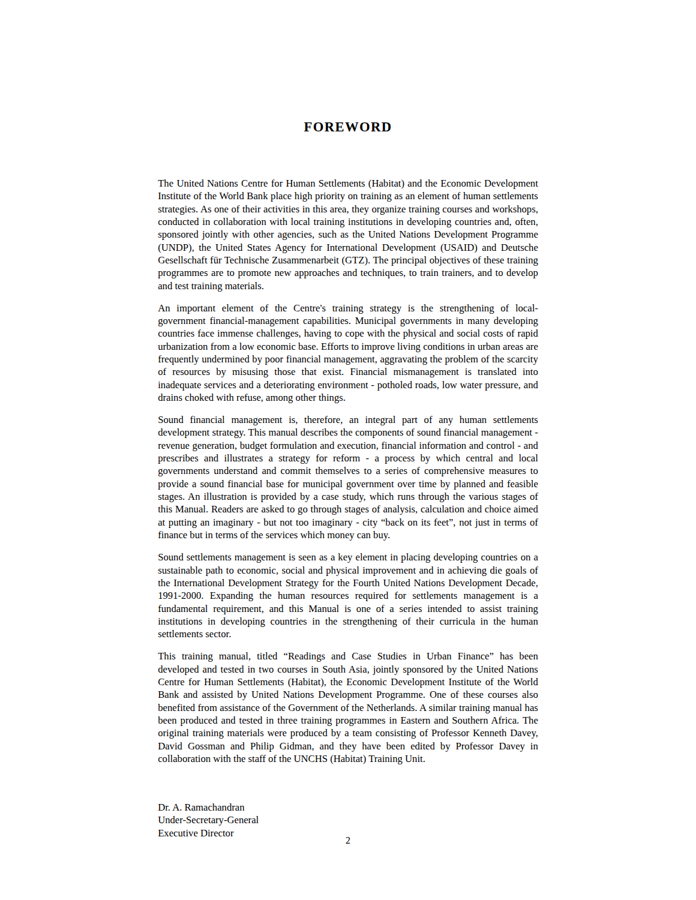FOREWORD
The United Nations Centre for Human Settlements (Habitat) and the Economic Development Institute of the World Bank place high priority on training as an element of human settlements strategies. As one of their activities in this area, they organize training courses and workshops, conducted in collaboration with local training institutions in developing countries and, often, sponsored jointly with other agencies, such as the United Nations Development Programme (UNDP), the United States Agency for International Development (USAID) and Deutsche Gesellschaft für Technische Zusammenarbeit (GTZ). The principal objectives of these training programmes are to promote new approaches and techniques, to train trainers, and to develop and test training materials.
An important element of the Centre's training strategy is the strengthening of local-government financial-management capabilities. Municipal governments in many developing countries face immense challenges, having to cope with the physical and social costs of rapid urbanization from a low economic base. Efforts to improve living conditions in urban areas are frequently undermined by poor financial management, aggravating the problem of the scarcity of resources by misusing those that exist. Financial mismanagement is translated into inadequate services and a deteriorating environment - potholed roads, low water pressure, and drains choked with refuse, among other things.
Sound financial management is, therefore, an integral part of any human settlements development strategy. This manual describes the components of sound financial management - revenue generation, budget formulation and execution, financial information and control - and prescribes and illustrates a strategy for reform - a process by which central and local governments understand and commit themselves to a series of comprehensive measures to provide a sound financial base for municipal government over time by planned and feasible stages. An illustration is provided by a case study, which runs through the various stages of this Manual. Readers are asked to go through stages of analysis, calculation and choice aimed at putting an imaginary - but not too imaginary - city “back on its feet”, not just in terms of finance but in terms of the services which money can buy.
Sound settlements management is seen as a key element in placing developing countries on a sustainable path to economic, social and physical improvement and in achieving die goals of the International Development Strategy for the Fourth United Nations Development Decade, 1991-2000. Expanding the human resources required for settlements management is a fundamental requirement, and this Manual is one of a series intended to assist training institutions in developing countries in the strengthening of their curricula in the human settlements sector.
This training manual, titled “Readings and Case Studies in Urban Finance” has been developed and tested in two courses in South Asia, jointly sponsored by the United Nations Centre for Human Settlements (Habitat), the Economic Development Institute of the World Bank and assisted by United Nations Development Programme. One of these courses also benefited from assistance of the Government of the Netherlands. A similar training manual has been produced and tested in three training programmes in Eastern and Southern Africa. The original training materials were produced by a team consisting of Professor Kenneth Davey, David Gossman and Philip Gidman, and they have been edited by Professor Davey in collaboration with the staff of the UNCHS (Habitat) Training Unit.
Dr. A. Ramachandran
Under-Secretary-General
Executive Director
2